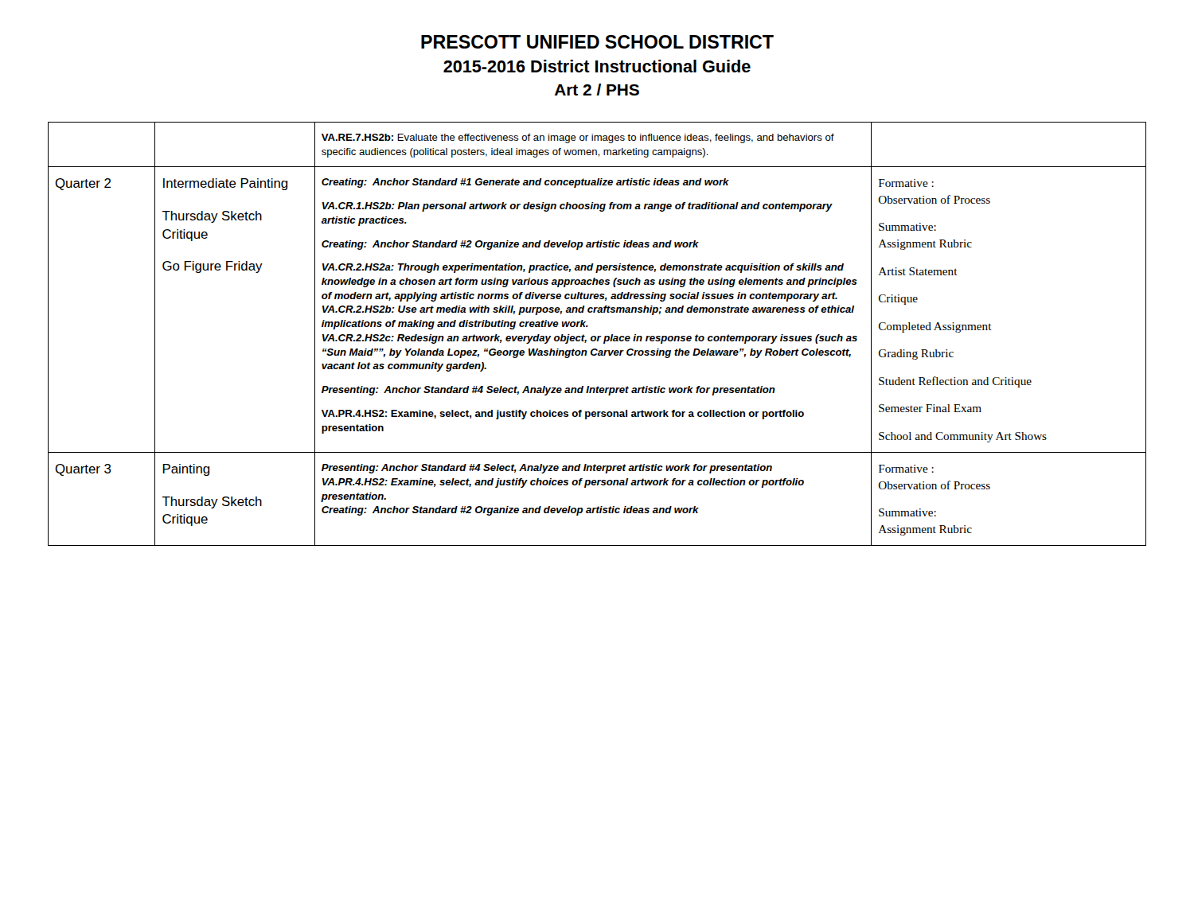PRESCOTT UNIFIED SCHOOL DISTRICT
2015-2016 District Instructional Guide
Art 2 / PHS
| | | VA.RE.7.HS2b: Evaluate the effectiveness of an image or images to influence ideas, feelings, and behaviors of specific audiences (political posters, ideal images of women, marketing campaigns). | |
| Quarter 2 | Intermediate Painting Thursday Sketch Critique Go Figure Friday | Creating: Anchor Standard #1 Generate and conceptualize artistic ideas and work VA.CR.1.HS2b: Plan personal artwork or design choosing from a range of traditional and contemporary artistic practices. Creating: Anchor Standard #2 Organize and develop artistic ideas and work VA.CR.2.HS2a: Through experimentation, practice, and persistence, demonstrate acquisition of skills and knowledge in a chosen art form using various approaches (such as using the using elements and principles of modern art, applying artistic norms of diverse cultures, addressing social issues in contemporary art. VA.CR.2.HS2b: Use art media with skill, purpose, and craftsmanship; and demonstrate awareness of ethical implications of making and distributing creative work. VA.CR.2.HS2c: Redesign an artwork, everyday object, or place in response to contemporary issues (such as “Sun Maid””, by Yolanda Lopez, “George Washington Carver Crossing the Delaware”, by Robert Colescott, vacant lot as community garden). Presenting: Anchor Standard #4 Select, Analyze and Interpret artistic work for presentation VA.PR.4.HS2: Examine, select, and justify choices of personal artwork for a collection or portfolio presentation | Formative : Observation of Process Summative: Assignment Rubric Artist Statement Critique Completed Assignment Grading Rubric Student Reflection and Critique Semester Final Exam School and Community Art Shows |
| Quarter 3 | Painting Thursday Sketch Critique | Presenting: Anchor Standard #4 Select, Analyze and Interpret artistic work for presentation VA.PR.4.HS2: Examine, select, and justify choices of personal artwork for a collection or portfolio presentation. Creating: Anchor Standard #2 Organize and develop artistic ideas and work | Formative : Observation of Process Summative: Assignment Rubric |